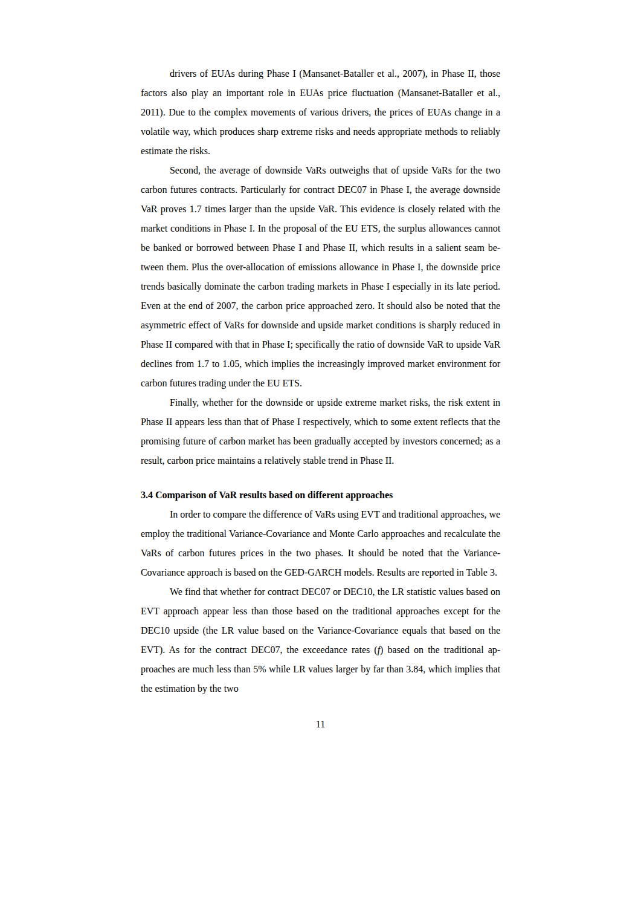drivers of EUAs during Phase I (Mansanet-Bataller et al., 2007), in Phase II, those factors also play an important role in EUAs price fluctuation (Mansanet-Bataller et al., 2011). Due to the complex movements of various drivers, the prices of EUAs change in a volatile way, which produces sharp extreme risks and needs appropriate methods to reliably estimate the risks.
Second, the average of downside VaRs outweighs that of upside VaRs for the two carbon futures contracts. Particularly for contract DEC07 in Phase I, the average downside VaR proves 1.7 times larger than the upside VaR. This evidence is closely related with the market conditions in Phase I. In the proposal of the EU ETS, the surplus allowances cannot be banked or borrowed between Phase I and Phase II, which results in a salient seam between them. Plus the over-allocation of emissions allowance in Phase I, the downside price trends basically dominate the carbon trading markets in Phase I especially in its late period. Even at the end of 2007, the carbon price approached zero. It should also be noted that the asymmetric effect of VaRs for downside and upside market conditions is sharply reduced in Phase II compared with that in Phase I; specifically the ratio of downside VaR to upside VaR declines from 1.7 to 1.05, which implies the increasingly improved market environment for carbon futures trading under the EU ETS.
Finally, whether for the downside or upside extreme market risks, the risk extent in Phase II appears less than that of Phase I respectively, which to some extent reflects that the promising future of carbon market has been gradually accepted by investors concerned; as a result, carbon price maintains a relatively stable trend in Phase II.
3.4 Comparison of VaR results based on different approaches
In order to compare the difference of VaRs using EVT and traditional approaches, we employ the traditional Variance-Covariance and Monte Carlo approaches and recalculate the VaRs of carbon futures prices in the two phases. It should be noted that the Variance-Covariance approach is based on the GED-GARCH models. Results are reported in Table 3.
We find that whether for contract DEC07 or DEC10, the LR statistic values based on EVT approach appear less than those based on the traditional approaches except for the DEC10 upside (the LR value based on the Variance-Covariance equals that based on the EVT). As for the contract DEC07, the exceedance rates (f) based on the traditional approaches are much less than 5% while LR values larger by far than 3.84, which implies that the estimation by the two
11